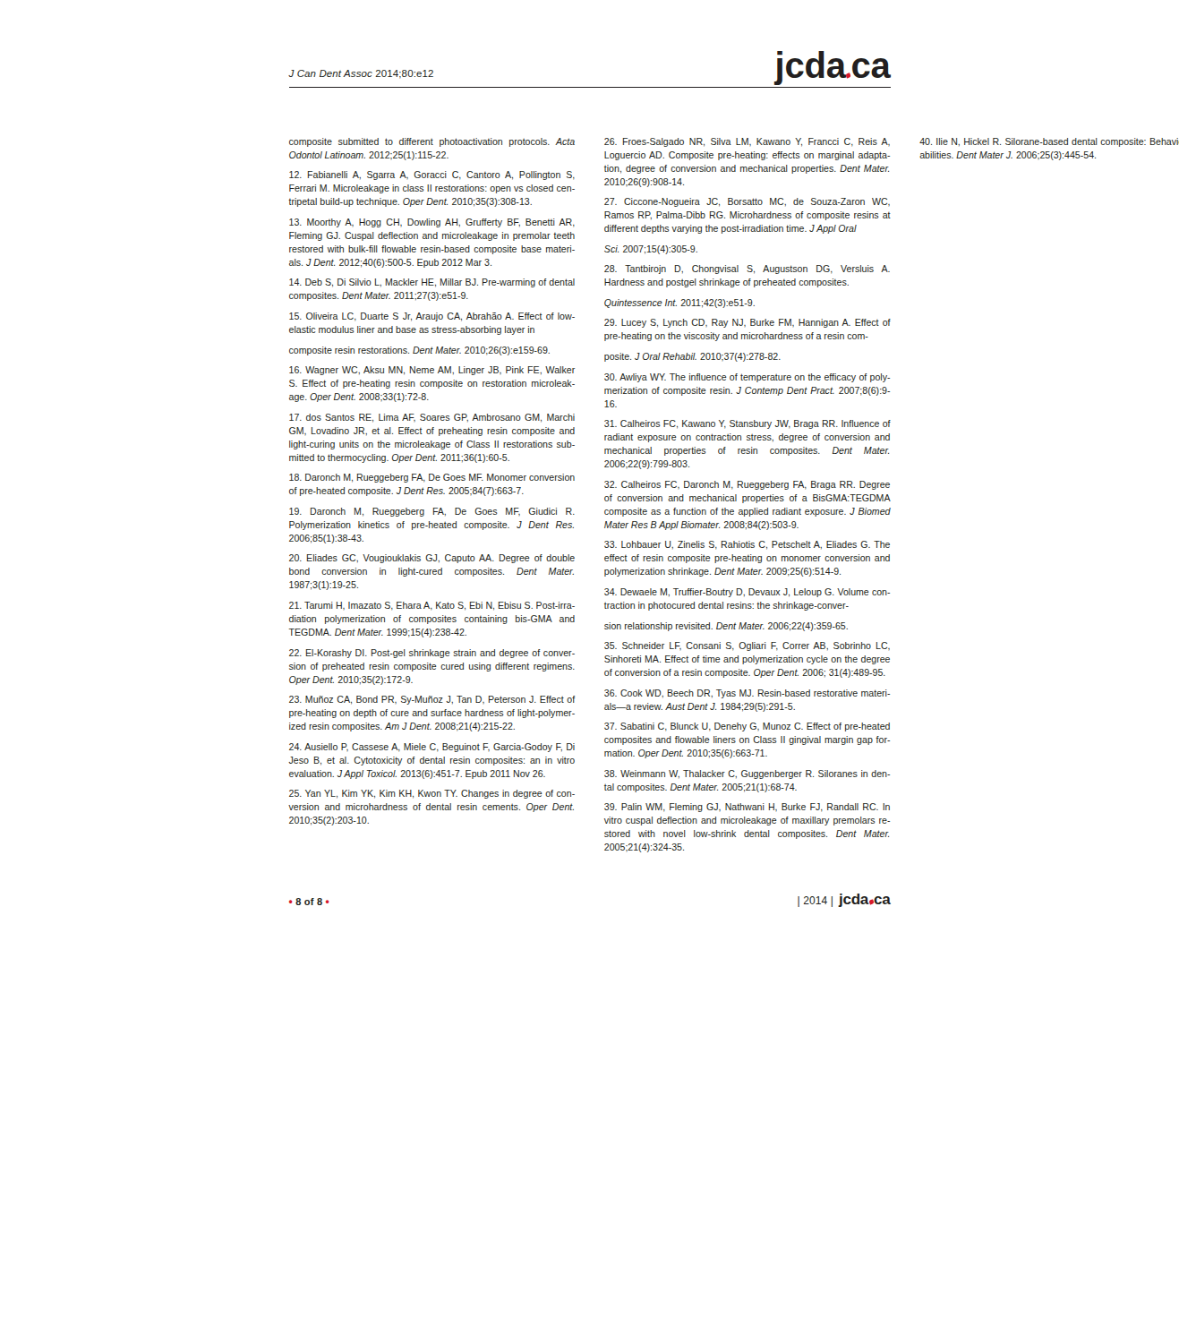J Can Dent Assoc 2014;80:e12
jcda ca
composite submitted to different photoactivation protocols. Acta Odontol Latinoam. 2012;25(1):115-22.
12. Fabianelli A, Sgarra A, Goracci C, Cantoro A, Pollington S, Ferrari M. Microleakage in class II restorations: open vs closed centripetal build-up technique. Oper Dent. 2010;35(3):308-13.
13. Moorthy A, Hogg CH, Dowling AH, Grufferty BF, Benetti AR, Fleming GJ. Cuspal deflection and microleakage in premolar teeth restored with bulk-fill flowable resin-based composite base materials. J Dent. 2012;40(6):500-5. Epub 2012 Mar 3.
14. Deb S, Di Silvio L, Mackler HE, Millar BJ. Pre-warming of dental composites. Dent Mater. 2011;27(3):e51-9.
15. Oliveira LC, Duarte S Jr, Araujo CA, Abrahão A. Effect of low-elastic modulus liner and base as stress-absorbing layer in
composite resin restorations. Dent Mater. 2010;26(3):e159-69.
16. Wagner WC, Aksu MN, Neme AM, Linger JB, Pink FE, Walker S. Effect of pre-heating resin composite on restoration microleakage. Oper Dent. 2008;33(1):72-8.
17. dos Santos RE, Lima AF, Soares GP, Ambrosano GM, Marchi GM, Lovadino JR, et al. Effect of preheating resin composite and light-curing units on the microleakage of Class II restorations submitted to thermocycling. Oper Dent. 2011;36(1):60-5.
18. Daronch M, Rueggeberg FA, De Goes MF. Monomer conversion of pre-heated composite. J Dent Res. 2005;84(7):663-7.
19. Daronch M, Rueggeberg FA, De Goes MF, Giudici R. Polymerization kinetics of pre-heated composite. J Dent Res. 2006;85(1):38-43.
20. Eliades GC, Vougiouklakis GJ, Caputo AA. Degree of double bond conversion in light-cured composites. Dent Mater. 1987;3(1):19-25.
21. Tarumi H, Imazato S, Ehara A, Kato S, Ebi N, Ebisu S. Post-irradiation polymerization of composites containing bis-GMA and TEGDMA. Dent Mater. 1999;15(4):238-42.
22. El-Korashy DI. Post-gel shrinkage strain and degree of conversion of preheated resin composite cured using different regimens. Oper Dent. 2010;35(2):172-9.
23. Muñoz CA, Bond PR, Sy-Muñoz J, Tan D, Peterson J. Effect of pre-heating on depth of cure and surface hardness of light-polymerized resin composites. Am J Dent. 2008;21(4):215-22.
24. Ausiello P, Cassese A, Miele C, Beguinot F, Garcia-Godoy F, Di Jeso B, et al. Cytotoxicity of dental resin composites: an in vitro evaluation. J Appl Toxicol. 2013(6):451-7. Epub 2011 Nov 26.
25. Yan YL, Kim YK, Kim KH, Kwon TY. Changes in degree of conversion and microhardness of dental resin cements. Oper Dent. 2010;35(2):203-10.
26. Froes-Salgado NR, Silva LM, Kawano Y, Francci C, Reis A, Loguercio AD. Composite pre-heating: effects on marginal adaptation, degree of conversion and mechanical properties. Dent Mater. 2010;26(9):908-14.
27. Ciccone-Nogueira JC, Borsatto MC, de Souza-Zaron WC, Ramos RP, Palma-Dibb RG. Microhardness of composite resins at different depths varying the post-irradiation time. J Appl Oral
Sci. 2007;15(4):305-9.
28. Tantbirojn D, Chongvisal S, Augustson DG, Versluis A. Hardness and postgel shrinkage of preheated composites.
Quintessence Int. 2011;42(3):e51-9.
29. Lucey S, Lynch CD, Ray NJ, Burke FM, Hannigan A. Effect of pre-heating on the viscosity and microhardness of a resin com-
posite. J Oral Rehabil. 2010;37(4):278-82.
30. Awliya WY. The influence of temperature on the efficacy of polymerization of composite resin. J Contemp Dent Pract. 2007;8(6):9-16.
31. Calheiros FC, Kawano Y, Stansbury JW, Braga RR. Influence of radiant exposure on contraction stress, degree of conversion and mechanical properties of resin composites. Dent Mater. 2006;22(9):799-803.
32. Calheiros FC, Daronch M, Rueggeberg FA, Braga RR. Degree of conversion and mechanical properties of a BisGMA:TEGDMA composite as a function of the applied radiant exposure. J Biomed Mater Res B Appl Biomater. 2008;84(2):503-9.
33. Lohbauer U, Zinelis S, Rahiotis C, Petschelt A, Eliades G. The effect of resin composite pre-heating on monomer conversion and polymerization shrinkage. Dent Mater. 2009;25(6):514-9.
34. Dewaele M, Truffier-Boutry D, Devaux J, Leloup G. Volume contraction in photocured dental resins: the shrinkage-conver-
sion relationship revisited. Dent Mater. 2006;22(4):359-65.
35. Schneider LF, Consani S, Ogliari F, Correr AB, Sobrinho LC, Sinhoreti MA. Effect of time and polymerization cycle on the degree of conversion of a resin composite. Oper Dent. 2006; 31(4):489-95.
36. Cook WD, Beech DR, Tyas MJ. Resin-based restorative materials—a review. Aust Dent J. 1984;29(5):291-5.
37. Sabatini C, Blunck U, Denehy G, Munoz C. Effect of pre-heated composites and flowable liners on Class II gingival margin gap formation. Oper Dent. 2010;35(6):663-71.
38. Weinmann W, Thalacker C, Guggenberger R. Siloranes in dental composites. Dent Mater. 2005;21(1):68-74.
39. Palin WM, Fleming GJ, Nathwani H, Burke FJ, Randall RC. In vitro cuspal deflection and microleakage of maxillary premolars restored with novel low-shrink dental composites. Dent Mater. 2005;21(4):324-35.
40. Ilie N, Hickel R. Silorane-based dental composite: Behavior and abilities. Dent Mater J. 2006;25(3):445-54.
• 8 of 8 •
| 2014 | jcda ca